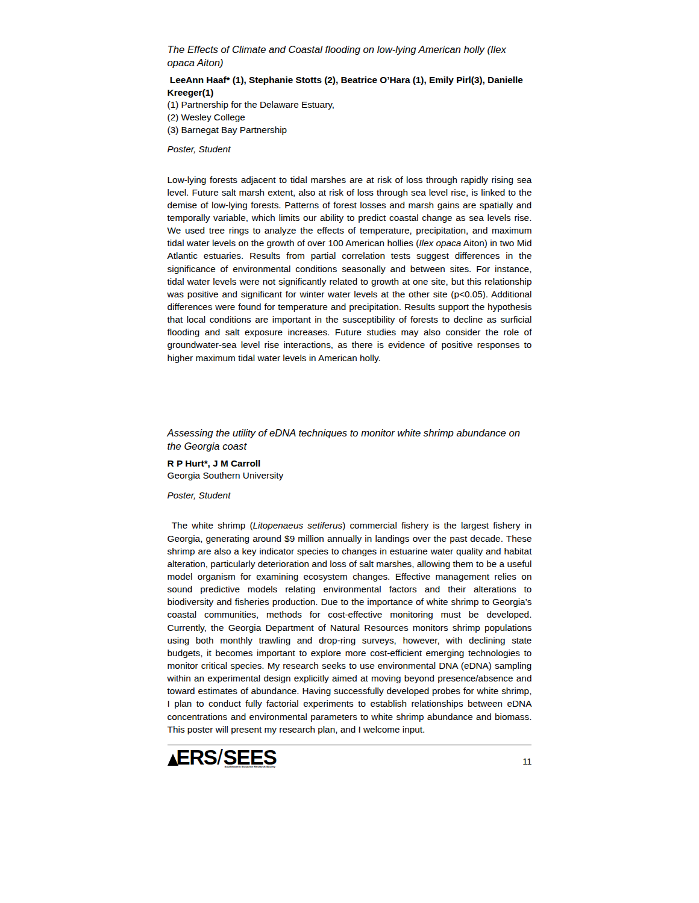The Effects of Climate and Coastal flooding on low-lying American holly (Ilex opaca Aiton)
LeeAnn Haaf* (1), Stephanie Stotts (2), Beatrice O’Hara (1), Emily Pirl(3), Danielle Kreeger(1)
(1) Partnership for the Delaware Estuary,
(2) Wesley College
(3) Barnegat Bay Partnership
Poster, Student
Low-lying forests adjacent to tidal marshes are at risk of loss through rapidly rising sea level. Future salt marsh extent, also at risk of loss through sea level rise, is linked to the demise of low-lying forests. Patterns of forest losses and marsh gains are spatially and temporally variable, which limits our ability to predict coastal change as sea levels rise. We used tree rings to analyze the effects of temperature, precipitation, and maximum tidal water levels on the growth of over 100 American hollies (Ilex opaca Aiton) in two Mid Atlantic estuaries. Results from partial correlation tests suggest differences in the significance of environmental conditions seasonally and between sites. For instance, tidal water levels were not significantly related to growth at one site, but this relationship was positive and significant for winter water levels at the other site (p<0.05). Additional differences were found for temperature and precipitation. Results support the hypothesis that local conditions are important in the susceptibility of forests to decline as surficial flooding and salt exposure increases. Future studies may also consider the role of groundwater-sea level rise interactions, as there is evidence of positive responses to higher maximum tidal water levels in American holly.
Assessing the utility of eDNA techniques to monitor white shrimp abundance on the Georgia coast
R P Hurt*, J M Carroll
Georgia Southern University
Poster, Student
The white shrimp (Litopenaeus setiferus) commercial fishery is the largest fishery in Georgia, generating around $9 million annually in landings over the past decade. These shrimp are also a key indicator species to changes in estuarine water quality and habitat alteration, particularly deterioration and loss of salt marshes, allowing them to be a useful model organism for examining ecosystem changes. Effective management relies on sound predictive models relating environmental factors and their alterations to biodiversity and fisheries production. Due to the importance of white shrimp to Georgia’s coastal communities, methods for cost-effective monitoring must be developed. Currently, the Georgia Department of Natural Resources monitors shrimp populations using both monthly trawling and drop-ring surveys, however, with declining state budgets, it becomes important to explore more cost-efficient emerging technologies to monitor critical species. My research seeks to use environmental DNA (eDNA) sampling within an experimental design explicitly aimed at moving beyond presence/absence and toward estimates of abundance. Having successfully developed probes for white shrimp, I plan to conduct fully factorial experiments to establish relationships between eDNA concentrations and environmental parameters to white shrimp abundance and biomass. This poster will present my research plan, and I welcome input.
ERS/SEESSoutheastern Estuarine Research Society
11